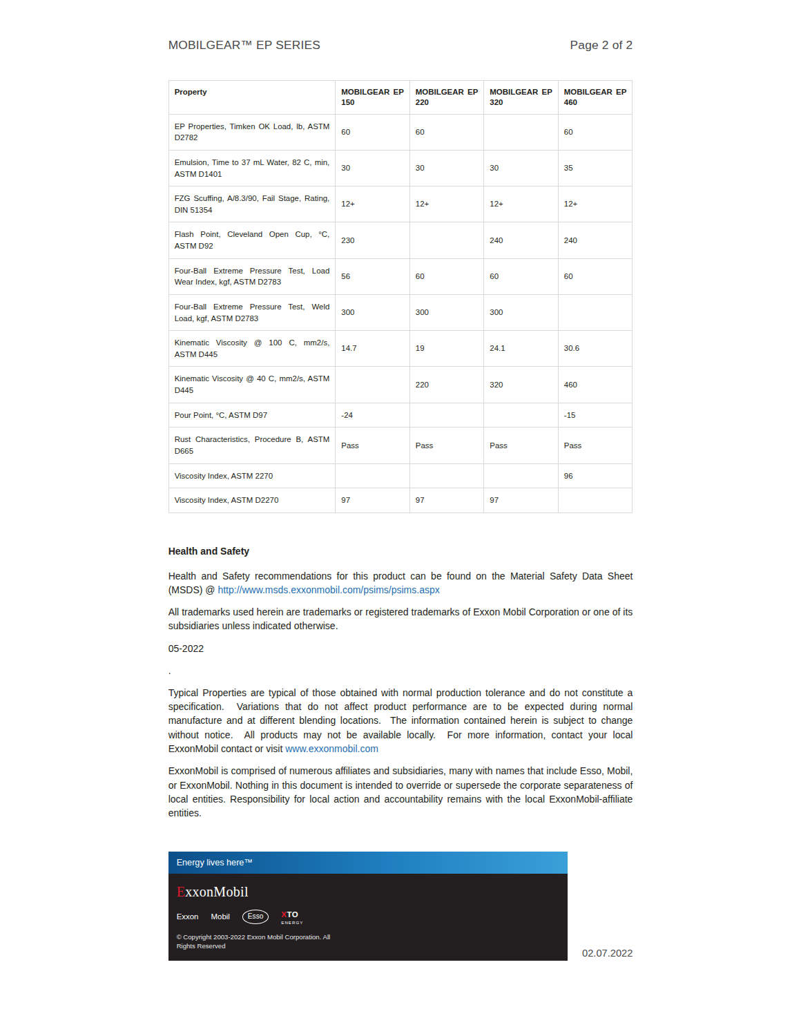MOBILGEAR™ EP SERIES
Page 2 of 2
| Property | MOBILGEAR EP 150 | MOBILGEAR EP 220 | MOBILGEAR EP 320 | MOBILGEAR EP 460 |
| --- | --- | --- | --- | --- |
| EP Properties, Timken OK Load, lb, ASTM D2782 | 60 | 60 | | 60 |
| Emulsion, Time to 37 mL Water, 82 C, min, ASTM D1401 | 30 | 30 | 30 | 35 |
| FZG Scuffing, A/8.3/90, Fail Stage, Rating, DIN 51354 | 12+ | 12+ | 12+ | 12+ |
| Flash Point, Cleveland Open Cup, °C, ASTM D92 | 230 | | 240 | 240 |
| Four-Ball Extreme Pressure Test, Load Wear Index, kgf, ASTM D2783 | 56 | 60 | 60 | 60 |
| Four-Ball Extreme Pressure Test, Weld Load, kgf, ASTM D2783 | 300 | 300 | 300 | |
| Kinematic Viscosity @ 100 C, mm2/s, ASTM D445 | 14.7 | 19 | 24.1 | 30.6 |
| Kinematic Viscosity @ 40 C, mm2/s, ASTM D445 | | 220 | 320 | 460 |
| Pour Point, °C, ASTM D97 | -24 | | | -15 |
| Rust Characteristics, Procedure B, ASTM D665 | Pass | Pass | Pass | Pass |
| Viscosity Index, ASTM 2270 | | | | 96 |
| Viscosity Index, ASTM D2270 | 97 | 97 | 97 | |
Health and Safety
Health and Safety recommendations for this product can be found on the Material Safety Data Sheet (MSDS) @ http://www.msds.exxonmobil.com/psims/psims.aspx
All trademarks used herein are trademarks or registered trademarks of Exxon Mobil Corporation or one of its subsidiaries unless indicated otherwise.
05-2022
.
Typical Properties are typical of those obtained with normal production tolerance and do not constitute a specification. Variations that do not affect product performance are to be expected during normal manufacture and at different blending locations. The information contained herein is subject to change without notice. All products may not be available locally. For more information, contact your local ExxonMobil contact or visit www.exxonmobil.com
ExxonMobil is comprised of numerous affiliates and subsidiaries, many with names that include Esso, Mobil, or ExxonMobil. Nothing in this document is intended to override or supersede the corporate separateness of local entities. Responsibility for local action and accountability remains with the local ExxonMobil-affiliate entities.
Energy lives here™
ExxonMobil
Exxon Mobil Esso XTOENERGY
© Copyright 2003-2022 Exxon Mobil Corporation. All
Rights Reserved
02.07.2022